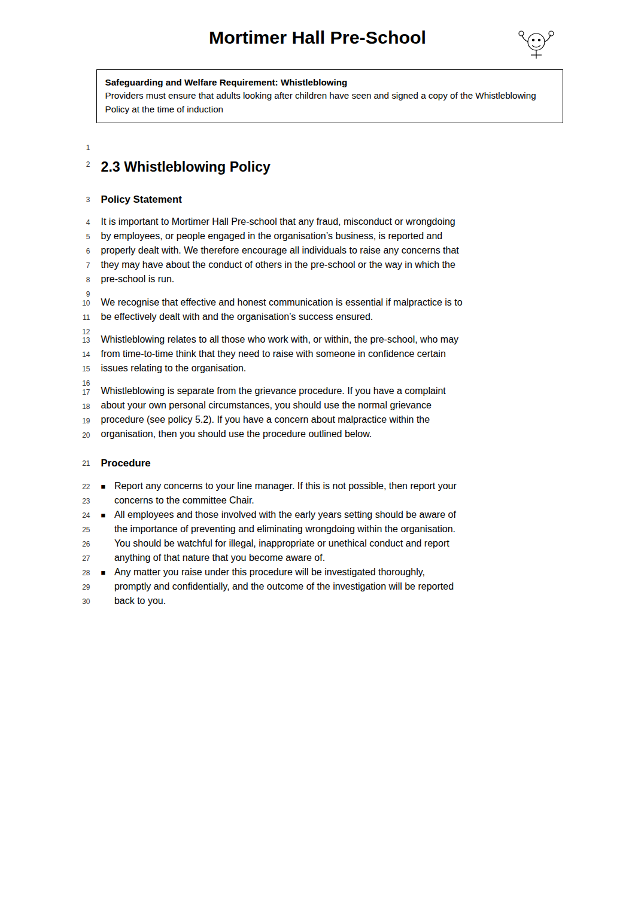Mortimer Hall Pre-School
Safeguarding and Welfare Requirement: Whistleblowing
Providers must ensure that adults looking after children have seen and signed a copy of the Whistleblowing Policy at the time of induction
2.3 Whistleblowing Policy
Policy Statement
It is important to Mortimer Hall Pre-school that any fraud, misconduct or wrongdoing
by employees, or people engaged in the organisation’s business, is reported and
properly dealt with. We therefore encourage all individuals to raise any concerns that
they may have about the conduct of others in the pre-school or the way in which the
pre-school is run.
We recognise that effective and honest communication is essential if malpractice is to
be effectively dealt with and the organisation’s success ensured.
Whistleblowing relates to all those who work with, or within, the pre-school, who may
from time-to-time think that they need to raise with someone in confidence certain
issues relating to the organisation.
Whistleblowing is separate from the grievance procedure. If you have a complaint
about your own personal circumstances, you should use the normal grievance
procedure (see policy 5.2). If you have a concern about malpractice within the
organisation, then you should use the procedure outlined below.
Procedure
Report any concerns to your line manager. If this is not possible, then report your
concerns to the committee Chair.
All employees and those involved with the early years setting should be aware of
the importance of preventing and eliminating wrongdoing within the organisation.
You should be watchful for illegal, inappropriate or unethical conduct and report
anything of that nature that you become aware of.
Any matter you raise under this procedure will be investigated thoroughly,
promptly and confidentially, and the outcome of the investigation will be reported
back to you.